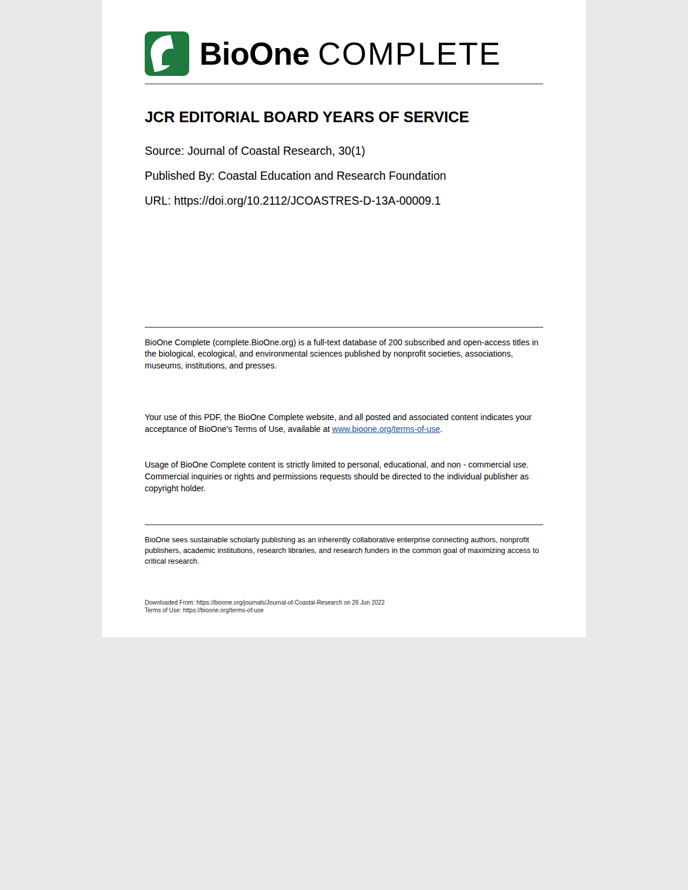Bio One COMPLETE
JCR EDITORIAL BOARD YEARS OF SERVICE
Source: Journal of Coastal Research, 30(1)
Published By: Coastal Education and Research Foundation
URL: https://doi.org/10.2112/JCOASTRES-D-13A-00009.1
BioOne Complete (complete.BioOne.org) is a full-text database of 200 subscribed and open-access titles in the biological, ecological, and environmental sciences published by nonprofit societies, associations, museums, institutions, and presses.
Your use of this PDF, the BioOne Complete website, and all posted and associated content indicates your acceptance of BioOne's Terms of Use, available at www.bioone.org/terms-of-use.
Usage of BioOne Complete content is strictly limited to personal, educational, and non - commercial use. Commercial inquiries or rights and permissions requests should be directed to the individual publisher as copyright holder.
BioOne sees sustainable scholarly publishing as an inherently collaborative enterprise connecting authors, nonprofit publishers, academic institutions, research libraries, and research funders in the common goal of maximizing access to critical research.
Downloaded From: https://bioone.org/journals/Journal-of-Coastal-Research on 26 Jun 2022
Terms of Use: https://bioone.org/terms-of-use